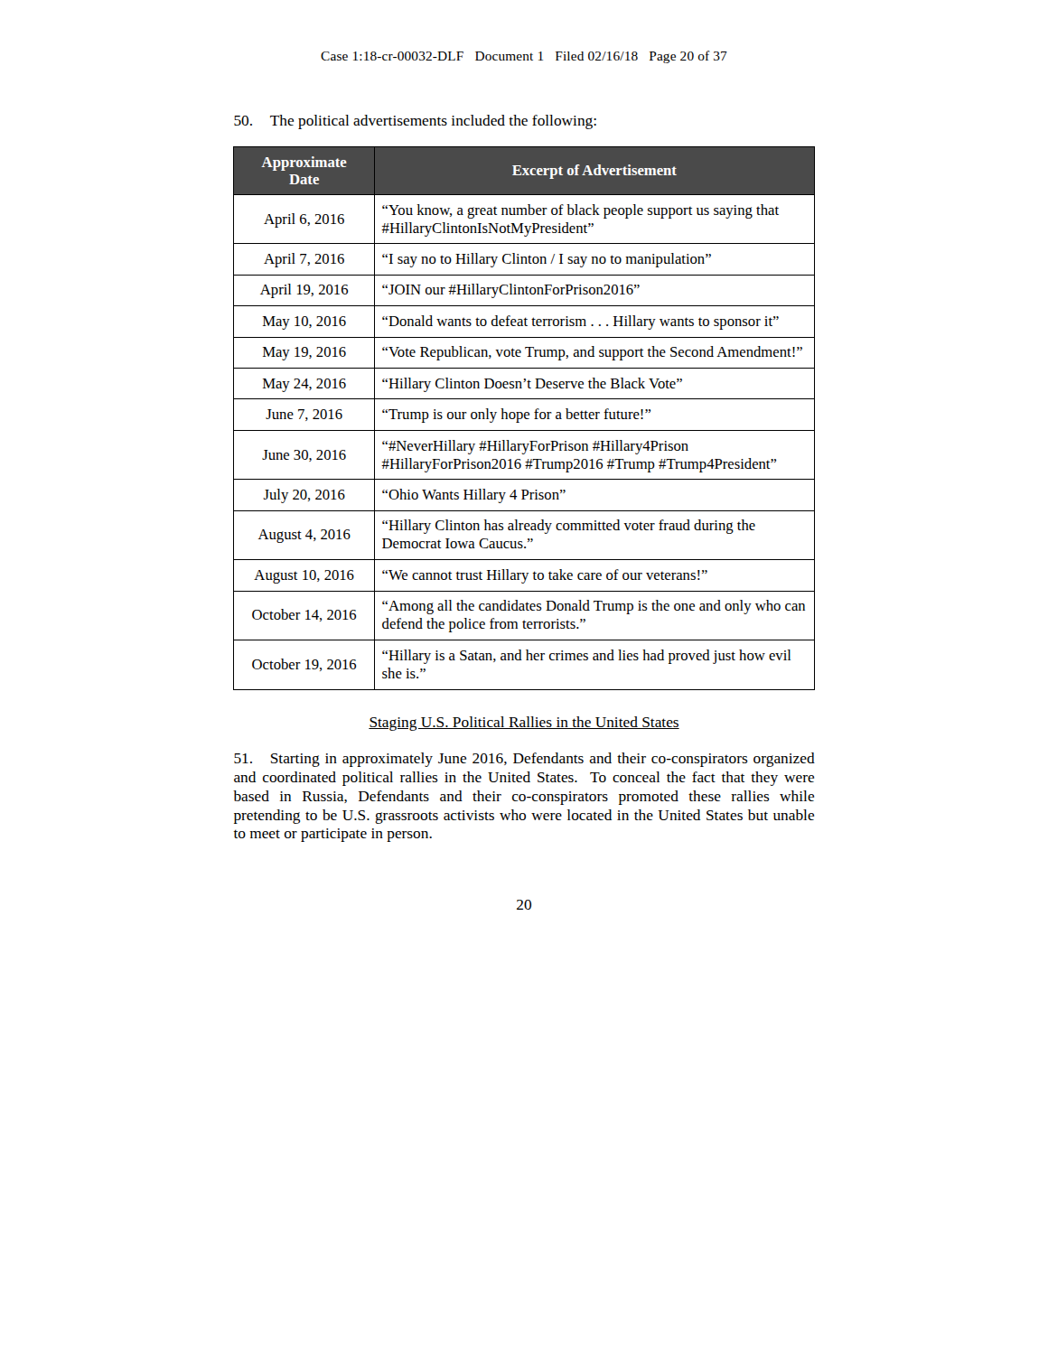Case 1:18-cr-00032-DLF Document 1 Filed 02/16/18 Page 20 of 37
50. The political advertisements included the following:
| Approximate Date | Excerpt of Advertisement |
| --- | --- |
| April 6, 2016 | “You know, a great number of black people support us saying that #HillaryClintonIsNotMyPresident” |
| April 7, 2016 | “I say no to Hillary Clinton / I say no to manipulation” |
| April 19, 2016 | “JOIN our #HillaryClintonForPrison2016” |
| May 10, 2016 | “Donald wants to defeat terrorism . . . Hillary wants to sponsor it” |
| May 19, 2016 | “Vote Republican, vote Trump, and support the Second Amendment!” |
| May 24, 2016 | “Hillary Clinton Doesn’t Deserve the Black Vote” |
| June 7, 2016 | “Trump is our only hope for a better future!” |
| June 30, 2016 | “#NeverHillary #HillaryForPrison #Hillary4Prison #HillaryForPrison2016 #Trump2016 #Trump #Trump4President” |
| July 20, 2016 | “Ohio Wants Hillary 4 Prison” |
| August 4, 2016 | “Hillary Clinton has already committed voter fraud during the Democrat Iowa Caucus.” |
| August 10, 2016 | “We cannot trust Hillary to take care of our veterans!” |
| October 14, 2016 | “Among all the candidates Donald Trump is the one and only who can defend the police from terrorists.” |
| October 19, 2016 | “Hillary is a Satan, and her crimes and lies had proved just how evil she is.” |
Staging U.S. Political Rallies in the United States
51. Starting in approximately June 2016, Defendants and their co-conspirators organized and coordinated political rallies in the United States. To conceal the fact that they were based in Russia, Defendants and their co-conspirators promoted these rallies while pretending to be U.S. grassroots activists who were located in the United States but unable to meet or participate in person.
20